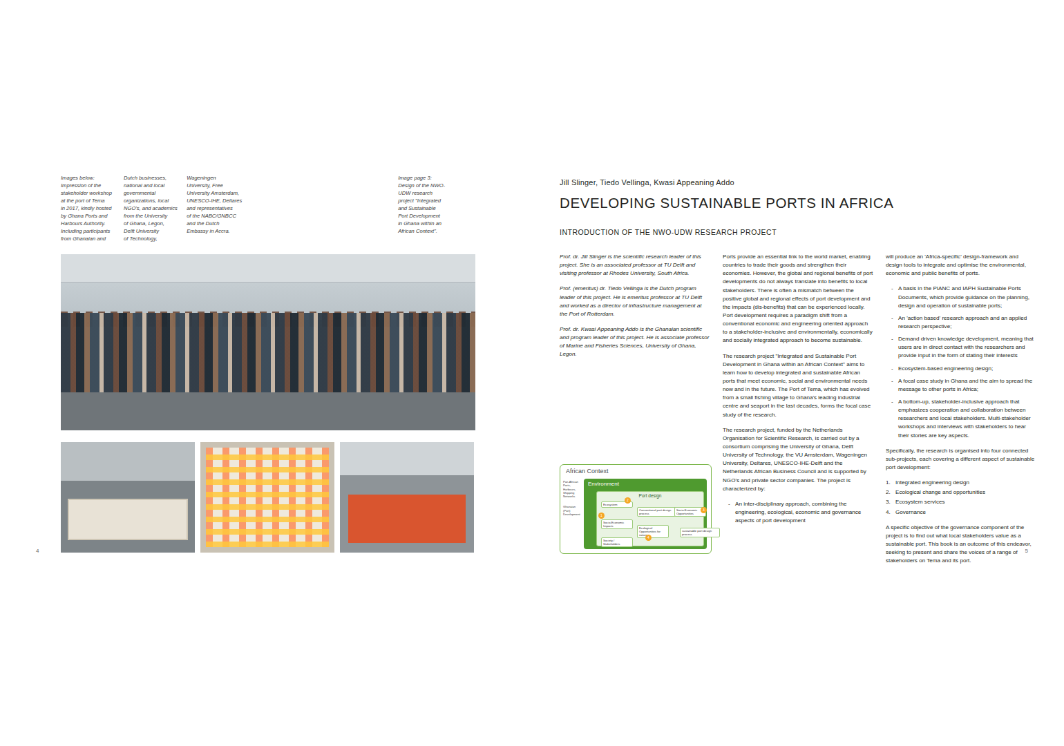Images below:
Impression of the
stakeholder workshop
at the port of Tema
in 2017, kindly hosted
by Ghana Ports and
Harbours Authority.
Including participants
from Ghanaian and
Dutch businesses,
national and local
governmental
organizations, local
NGO's, and academics
from the University
of Ghana, Legon,
Delft University
of Technology,
Wageningen
University, Free
University Amsterdam,
UNESCO-IHE, Deltares
and representatives
of the NABC/GNBCC
and the Dutch
Embassy in Accra.
Image page 3:
Design of the NWO-
UDW research
project "Integrated
and Sustainable
Port Development
in Ghana within an
African Context".
4
Jill Slinger, Tiedo Vellinga, Kwasi Appeaning Addo
DEVELOPING SUSTAINABLE PORTS IN AFRICA
INTRODUCTION OF THE NWO-UDW RESEARCH PROJECT
Prof. dr. Jill Slinger is the scientific research leader of this project. She is an associated professor at TU Delft and visiting professor at Rhodes University, South Africa.
Prof. (emeritus) dr. Tiedo Vellinga is the Dutch program leader of this project. He is emeritus professor at TU Delft and worked as a director of infrastructure management at the Port of Rotterdam.
Prof. dr. Kwasi Appeaning Addo is the Ghanaian scientific and program leader of this project. He is associate professor of Marine and Fisheries Sciences, University of Ghana, Legon.
Ports provide an essential link to the world market, enabling countries to trade their goods and strengthen their economies. However, the global and regional benefits of port developments do not always translate into benefits to local stakeholders. There is often a mismatch between the positive global and regional effects of port development and the impacts (dis-benefits) that can be experienced locally. Port development requires a paradigm shift from a conventional economic and engineering oriented approach to a stakeholder-inclusive and environmentally, economically and socially integrated approach to become sustainable.
The research project "Integrated and Sustainable Port Development in Ghana within an African Context" aims to learn how to develop integrated and sustainable African ports that meet economic, social and environmental needs now and in the future. The Port of Tema, which has evolved from a small fishing village to Ghana's leading industrial centre and seaport in the last decades, forms the focal case study of the research.
The research project, funded by the Netherlands Organisation for Scientific Research, is carried out by a consortium comprising the University of Ghana, Delft University of Technology, the VU Amsterdam, Wageningen University, Deltares, UNESCO-IHE-Delft and the Netherlands African Business Council and is supported by NGO's and private sector companies. The project is characterized by:
An inter-disciplinary approach, combining the engineering, ecological, economic and governance aspects of port development
will produce an 'Africa-specific' design-framework and design tools to integrate and optimise the environmental, economic and public benefits of ports.
A basis in the PIANC and IAPH Sustainable Ports Documents, which provide guidance on the planning, design and operation of sustainable ports;
An 'action based' research approach and an applied research perspective;
Demand driven knowledge development, meaning that users are in direct contact with the researchers and provide input in the form of stating their interests
Ecosystem-based engineering design;
A focal case study in Ghana and the aim to spread the message to other ports in Africa;
A bottom-up, stakeholder-inclusive approach that emphasizes cooperation and collaboration between researchers and local stakeholders. Multi-stakeholder workshops and interviews with stakeholders to hear their stories are key aspects.
Specifically, the research is organised into four connected sub-projects, each covering a different aspect of sustainable port development:
Integrated engineering design
Ecological change and opportunities
Ecosystem services
Governance
A specific objective of the governance component of the project is to find out what local stakeholders value as a sustainable port. This book is an outcome of this endeavor, seeking to present and share the voices of a range of stakeholders on Tema and its port.
African Context
Pan-African Ports, Harbours, Shipping Networks
Ghanaian (Port) Development
Environment
Port design
Ecosystem
Socio-Economic Impacts
Conventional port design process
sustainable port design process
Society / Stakeholders
Ecological Opportunities for nature
Socio-Economic Opportunities
1
2
3
4
5